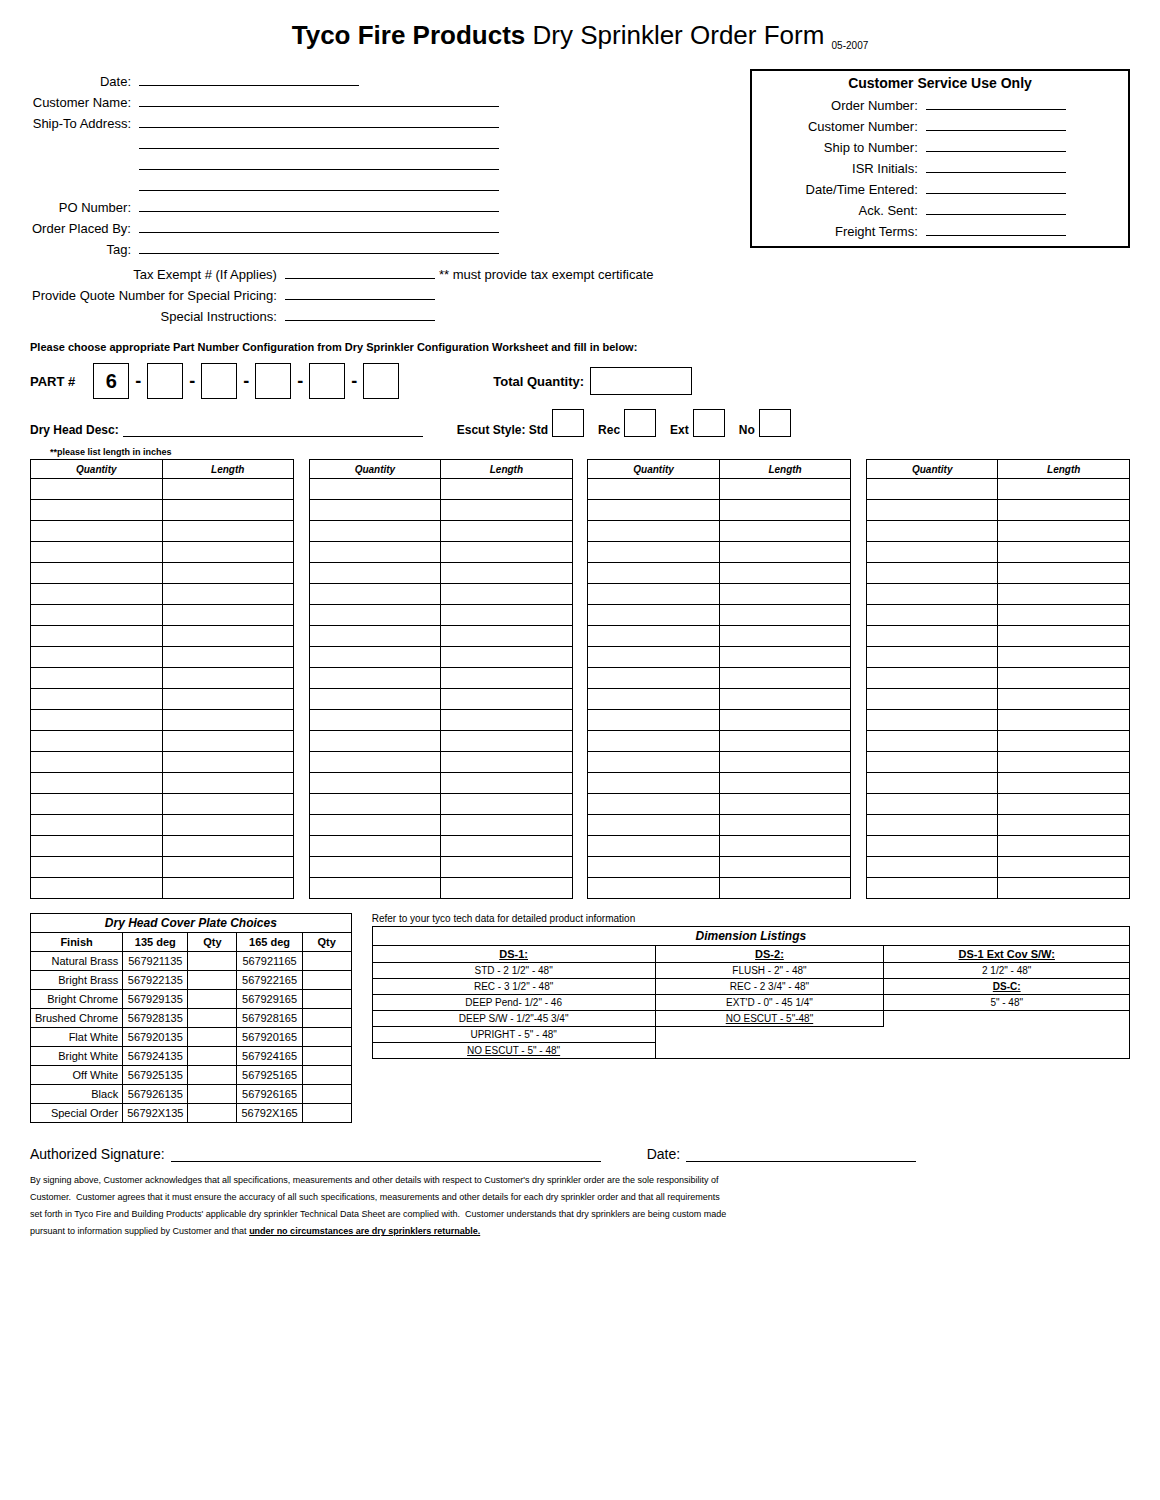Tyco Fire Products Dry Sprinkler Order Form 05-2007
| Date: | |
| Customer Name: | |
| Ship-To Address: | |
| PO Number: | |
| Order Placed By: | |
| Tag: | |
Customer Service Use Only
| Order Number: | |
| Customer Number: | |
| Ship to Number: | |
| ISR Initials: | |
| Date/Time Entered: | |
| Ack. Sent: | |
| Freight Terms: | |
| Tax Exempt # (If Applies) | | ** must provide tax exempt certificate |
| Provide Quote Number for Special Pricing: | | |
| Special Instructions: | | |
Please choose appropriate Part Number Configuration from Dry Sprinkler Configuration Worksheet and fill in below:
PART # 6- - - - - Total Quantity:
Dry Head Desc: Escut Style: Std Rec Ext No
**please list length in inches
| Quantity | Length |
| --- | --- |
| Quantity | Length |
| --- | --- |
| Quantity | Length |
| --- | --- |
| Quantity | Length |
| --- | --- |
Dry Head Cover Plate Choices
| Finish | 135 deg | Qty | 165 deg | Qty |
| --- | --- | --- | --- | --- |
| Natural Brass | 567921135 | | 567921165 | |
| Bright Brass | 567922135 | | 567922165 | |
| Bright Chrome | 567929135 | | 567929165 | |
| Brushed Chrome | 567928135 | | 567928165 | |
| Flat White | 567920135 | | 567920165 | |
| Bright White | 567924135 | | 567924165 | |
| Off White | 567925135 | | 567925165 | |
| Black | 567926135 | | 567926165 | |
| Special Order | 56792X135 | | 56792X165 | |
Refer to your tyco tech data for detailed product information
Dimension Listings
| DS-1: | DS-2: | DS-1 Ext Cov S/W: |
| --- | --- | --- |
| STD - 2 1/2" - 48" | FLUSH - 2" - 48" | 2 1/2" - 48" |
| REC - 3 1/2" - 48" | REC - 2 3/4" - 48" | DS-C: |
| DEEP Pend- 1/2" - 46 | EXT'D - 0" - 45 1/4" | 5" - 48" |
| DEEP S/W - 1/2"-45 3/4" | NO ESCUT - 5"-48" | |
| UPRIGHT - 5" - 48" | | |
| NO ESCUT - 5" - 48" | | |
Authorized Signature: Date:
By signing above, Customer acknowledges that all specifications, measurements and other details with respect to Customer's dry sprinkler order are the sole responsibility of
Customer. Customer agrees that it must ensure the accuracy of all such specifications, measurements and other details for each dry sprinkler order and that all requirements
set forth in Tyco Fire and Building Products' applicable dry sprinkler Technical Data Sheet are complied with. Customer understands that dry sprinklers are being custom made
pursuant to information supplied by Customer and that under no circumstances are dry sprinklers returnable.